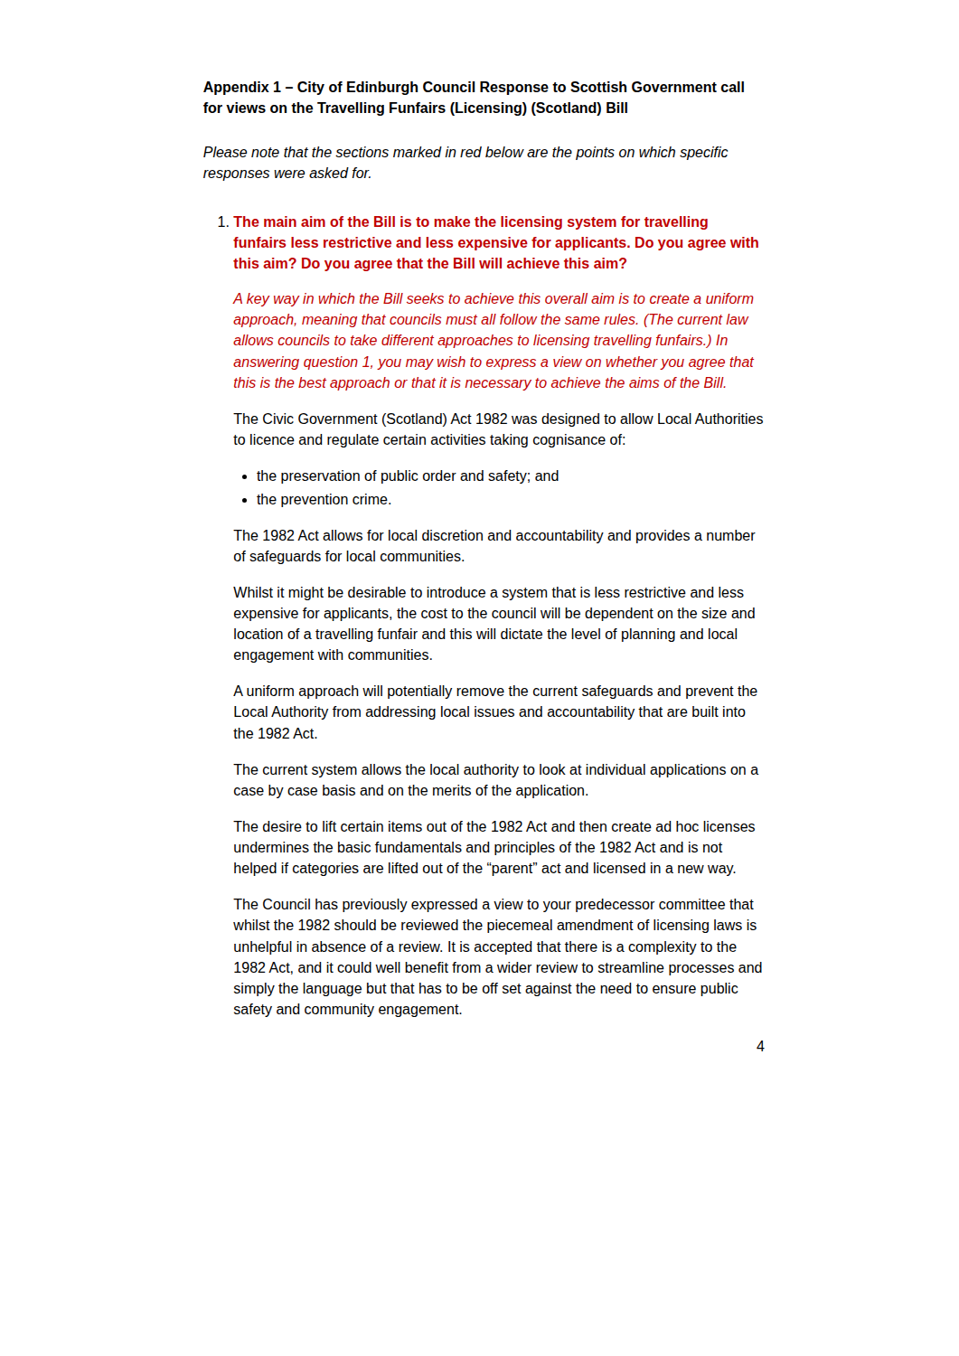Appendix 1 – City of Edinburgh Council Response to Scottish Government call for views on the Travelling Funfairs (Licensing) (Scotland) Bill
Please note that the sections marked in red below are the points on which specific responses were asked for.
The main aim of the Bill is to make the licensing system for travelling funfairs less restrictive and less expensive for applicants. Do you agree with this aim? Do you agree that the Bill will achieve this aim?
A key way in which the Bill seeks to achieve this overall aim is to create a uniform approach, meaning that councils must all follow the same rules. (The current law allows councils to take different approaches to licensing travelling funfairs.) In answering question 1, you may wish to express a view on whether you agree that this is the best approach or that it is necessary to achieve the aims of the Bill.
The Civic Government (Scotland) Act 1982 was designed to allow Local Authorities to licence and regulate certain activities taking cognisance of:
the preservation of public order and safety; and
the prevention crime.
The 1982 Act allows for local discretion and accountability and provides a number of safeguards for local communities.
Whilst it might be desirable to introduce a system that is less restrictive and less expensive for applicants, the cost to the council will be dependent on the size and location of a travelling funfair and this will dictate the level of planning and local engagement with communities.
A uniform approach will potentially remove the current safeguards and prevent the Local Authority from addressing local issues and accountability that are built into the 1982 Act.
The current system allows the local authority to look at individual applications on a case by case basis and on the merits of the application.
The desire to lift certain items out of the 1982 Act and then create ad hoc licenses undermines the basic fundamentals and principles of the 1982 Act and is not helped if categories are lifted out of the “parent” act and licensed in a new way.
The Council has previously expressed a view to your predecessor committee that whilst the 1982 should be reviewed the piecemeal amendment of licensing laws is unhelpful in absence of a review. It is accepted that there is a complexity to the 1982 Act, and it could well benefit from a wider review to streamline processes and simply the language but that has to be off set against the need to ensure public safety and community engagement.
4